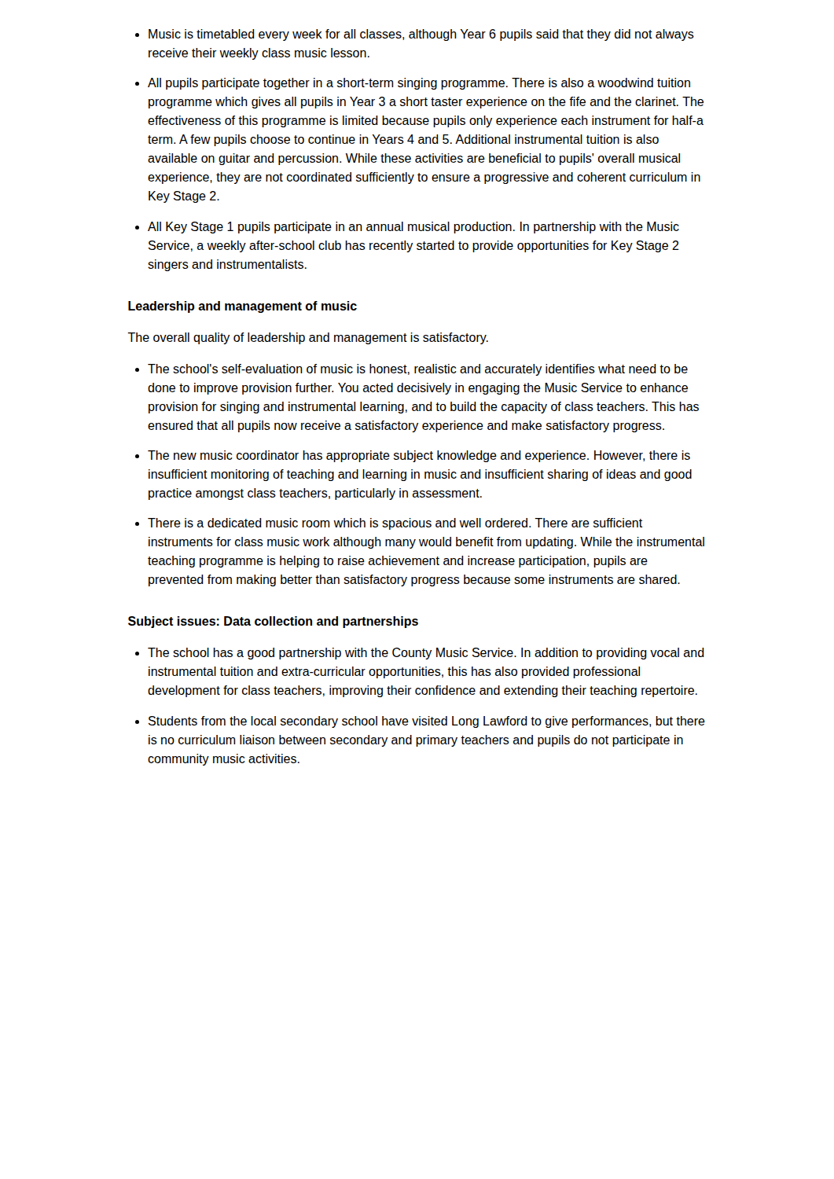Music is timetabled every week for all classes, although Year 6 pupils said that they did not always receive their weekly class music lesson.
All pupils participate together in a short-term singing programme. There is also a woodwind tuition programme which gives all pupils in Year 3 a short taster experience on the fife and the clarinet. The effectiveness of this programme is limited because pupils only experience each instrument for half-a term. A few pupils choose to continue in Years 4 and 5. Additional instrumental tuition is also available on guitar and percussion. While these activities are beneficial to pupils' overall musical experience, they are not coordinated sufficiently to ensure a progressive and coherent curriculum in Key Stage 2.
All Key Stage 1 pupils participate in an annual musical production. In partnership with the Music Service, a weekly after-school club has recently started to provide opportunities for Key Stage 2 singers and instrumentalists.
Leadership and management of music
The overall quality of leadership and management is satisfactory.
The school's self-evaluation of music is honest, realistic and accurately identifies what need to be done to improve provision further. You acted decisively in engaging the Music Service to enhance provision for singing and instrumental learning, and to build the capacity of class teachers. This has ensured that all pupils now receive a satisfactory experience and make satisfactory progress.
The new music coordinator has appropriate subject knowledge and experience. However, there is insufficient monitoring of teaching and learning in music and insufficient sharing of ideas and good practice amongst class teachers, particularly in assessment.
There is a dedicated music room which is spacious and well ordered. There are sufficient instruments for class music work although many would benefit from updating. While the instrumental teaching programme is helping to raise achievement and increase participation, pupils are prevented from making better than satisfactory progress because some instruments are shared.
Subject issues: Data collection and partnerships
The school has a good partnership with the County Music Service. In addition to providing vocal and instrumental tuition and extra-curricular opportunities, this has also provided professional development for class teachers, improving their confidence and extending their teaching repertoire.
Students from the local secondary school have visited Long Lawford to give performances, but there is no curriculum liaison between secondary and primary teachers and pupils do not participate in community music activities.